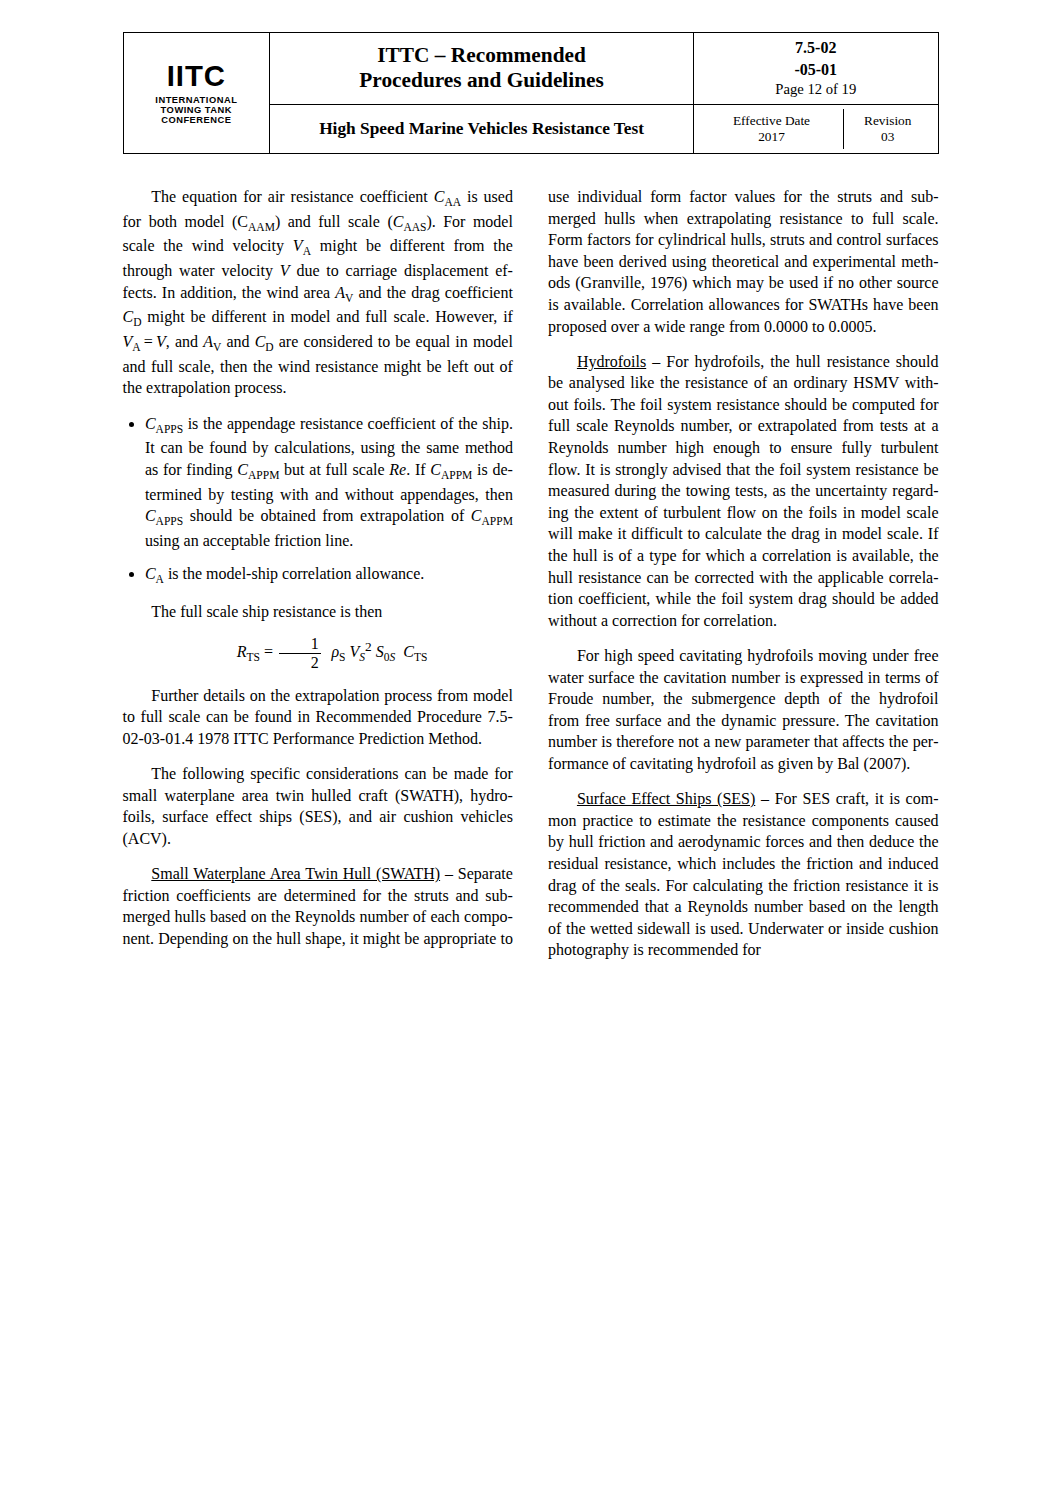| IITC INTERNATIONAL TOWING TANK CONFERENCE | ITTC – Recommended Procedures and Guidelines | 7.5-02 -05-01 Page 12 of 19 |
| High Speed Marine Vehicles Resistance Test | / Effective Date 2017 / Revision 03 / |
The equation for air resistance coefficient CAA is used for both model (CAAM) and full scale (CAAS). For model scale the wind velocity VA might be different from the through water velocity V due to carriage displacement effects. In addition, the wind area AV and the drag coefficient CD might be different in model and full scale. However, if VA = V, and AV and CD are considered to be equal in model and full scale, then the wind resistance might be left out of the extrapolation process.
CAPPS is the appendage resistance coefficient of the ship. It can be found by calculations, using the same method as for finding CAPPM but at full scale Re. If CAPPM is determined by testing with and without appendages, then CAPPS should be obtained from extrapolation of CAPPM using an acceptable friction line.
CA is the model-ship correlation allowance.
The full scale ship resistance is then
RTS = 12 ρS VS2 S0S CTS
Further details on the extrapolation process from model to full scale can be found in Recommended Procedure 7.5-02-03-01.4 1978 ITTC Performance Prediction Method.
The following specific considerations can be made for small waterplane area twin hulled craft (SWATH), hydrofoils, surface effect ships (SES), and air cushion vehicles (ACV).
Small Waterplane Area Twin Hull (SWATH) – Separate friction coefficients are determined for the struts and submerged hulls based on the Reynolds number of each component. Depending on the hull shape, it might be appropriate to use individual form factor values for the struts and submerged hulls when extrapolating resistance to full scale. Form factors for cylindrical hulls, struts and control surfaces have been derived using theoretical and experimental methods (Granville, 1976) which may be used if no other source is available. Correlation allowances for SWATHs have been proposed over a wide range from 0.0000 to 0.0005.
Hydrofoils – For hydrofoils, the hull resistance should be analysed like the resistance of an ordinary HSMV without foils. The foil system resistance should be computed for full scale Reynolds number, or extrapolated from tests at a Reynolds number high enough to ensure fully turbulent flow. It is strongly advised that the foil system resistance be measured during the towing tests, as the uncertainty regarding the extent of turbulent flow on the foils in model scale will make it difficult to calculate the drag in model scale. If the hull is of a type for which a correlation is available, the hull resistance can be corrected with the applicable correlation coefficient, while the foil system drag should be added without a correction for correlation.
For high speed cavitating hydrofoils moving under free water surface the cavitation number is expressed in terms of Froude number, the submergence depth of the hydrofoil from free surface and the dynamic pressure. The cavitation number is therefore not a new parameter that affects the performance of cavitating hydrofoil as given by Bal (2007).
Surface Effect Ships (SES) – For SES craft, it is common practice to estimate the resistance components caused by hull friction and aerodynamic forces and then deduce the residual resistance, which includes the friction and induced drag of the seals. For calculating the friction resistance it is recommended that a Reynolds number based on the length of the wetted sidewall is used. Underwater or inside cushion photography is recommended for